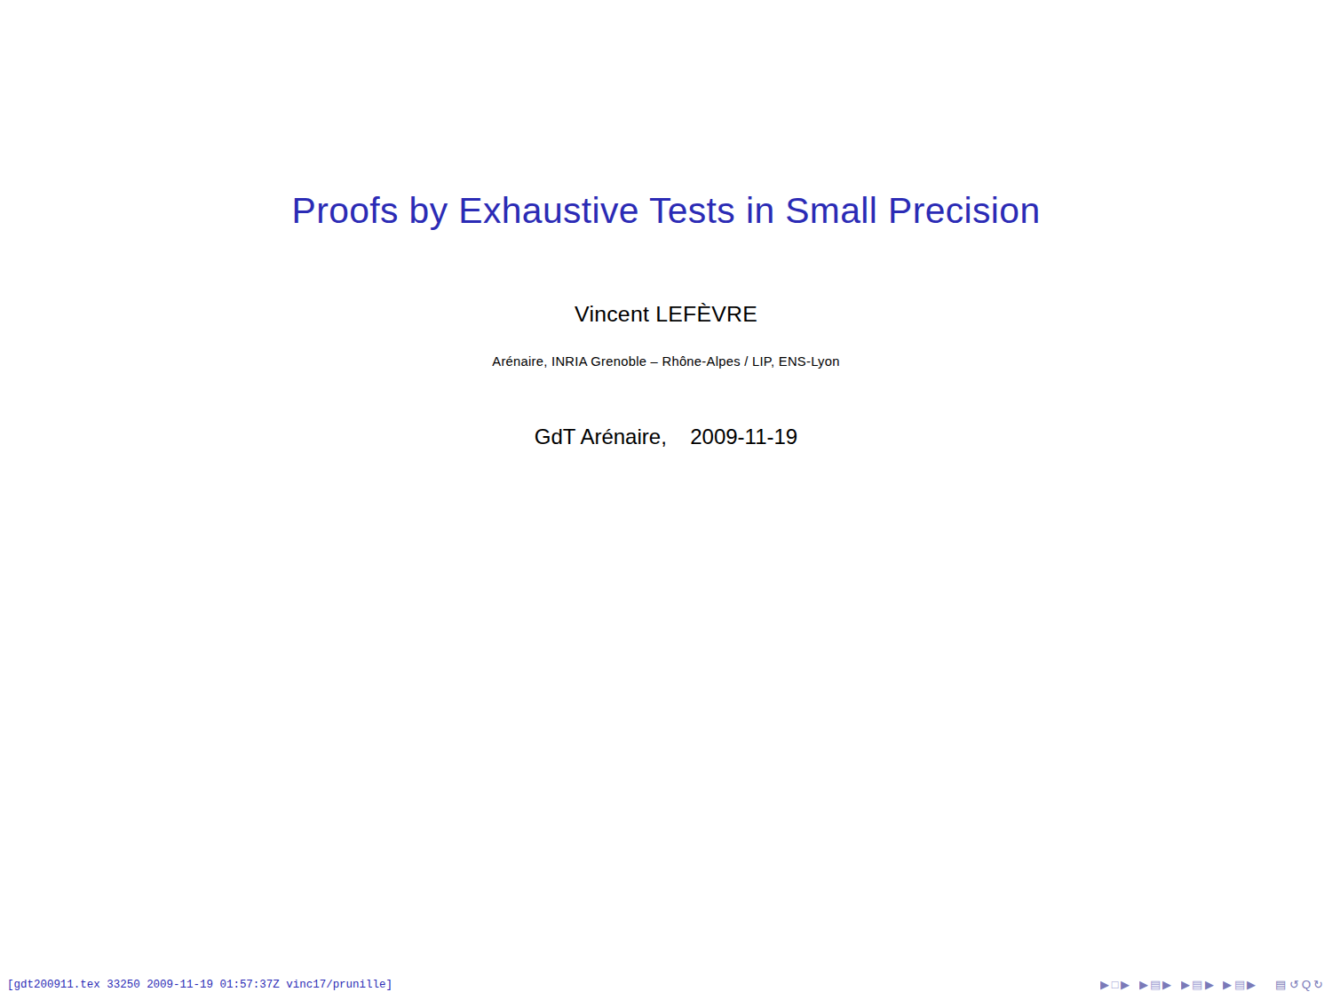Proofs by Exhaustive Tests in Small Precision
Vincent LEFÈVRE
Arénaire, INRIA Grenoble – Rhône-Alpes / LIP, ENS-Lyon
GdT Arénaire, 2009-11-19
[gdt200911.tex 33250 2009-11-19 01:57:37Z vinc17/prunille]
◀□▶ ◀▤▶ ◀▤▶ ◀▤▶ ▤ ↺Q↻